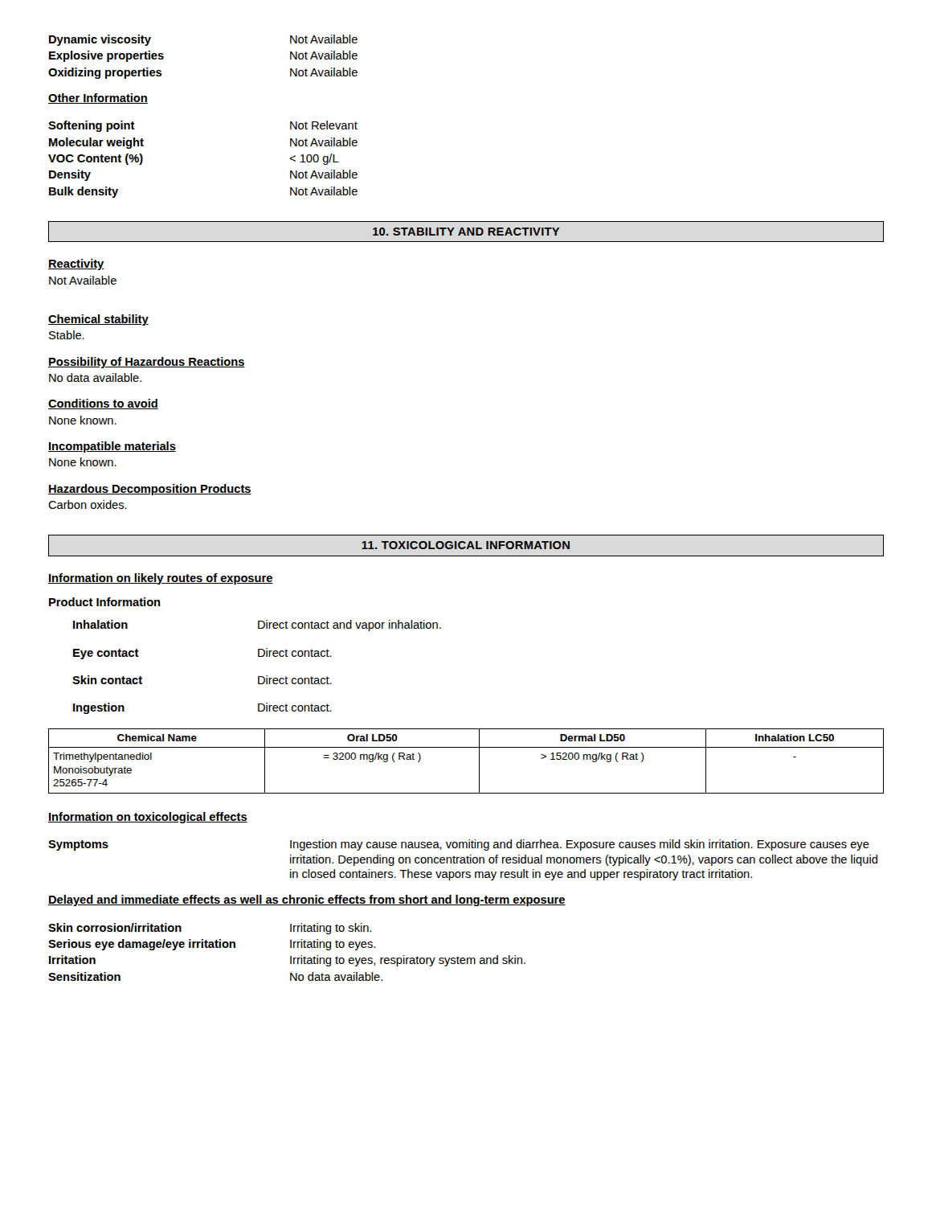Dynamic viscosity
Not Available
Explosive properties
Not Available
Oxidizing properties
Not Available
Other Information
Softening point
Not Relevant
Molecular weight
Not Available
VOC Content (%)
< 100 g/L
Density
Not Available
Bulk density
Not Available
10. STABILITY AND REACTIVITY
Reactivity
Not Available
Chemical stability
Stable.
Possibility of Hazardous Reactions
No data available.
Conditions to avoid
None known.
Incompatible materials
None known.
Hazardous Decomposition Products
Carbon oxides.
11. TOXICOLOGICAL INFORMATION
Information on likely routes of exposure
Product Information
Inhalation
Direct contact and vapor inhalation.
Eye contact
Direct contact.
Skin contact
Direct contact.
Ingestion
Direct contact.
| Chemical Name | Oral LD50 | Dermal LD50 | Inhalation LC50 |
| --- | --- | --- | --- |
| Trimethylpentanediol Monoisobutyrate 25265-77-4 | = 3200 mg/kg ( Rat ) | > 15200 mg/kg ( Rat ) | - |
Information on toxicological effects
Symptoms
Ingestion may cause nausea, vomiting and diarrhea. Exposure causes mild skin irritation. Exposure causes eye irritation. Depending on concentration of residual monomers (typically <0.1%), vapors can collect above the liquid in closed containers. These vapors may result in eye and upper respiratory tract irritation.
Delayed and immediate effects as well as chronic effects from short and long-term exposure
Skin corrosion/irritation
Irritating to skin.
Serious eye damage/eye irritation
Irritating to eyes.
Irritation
Irritating to eyes, respiratory system and skin.
Sensitization
No data available.